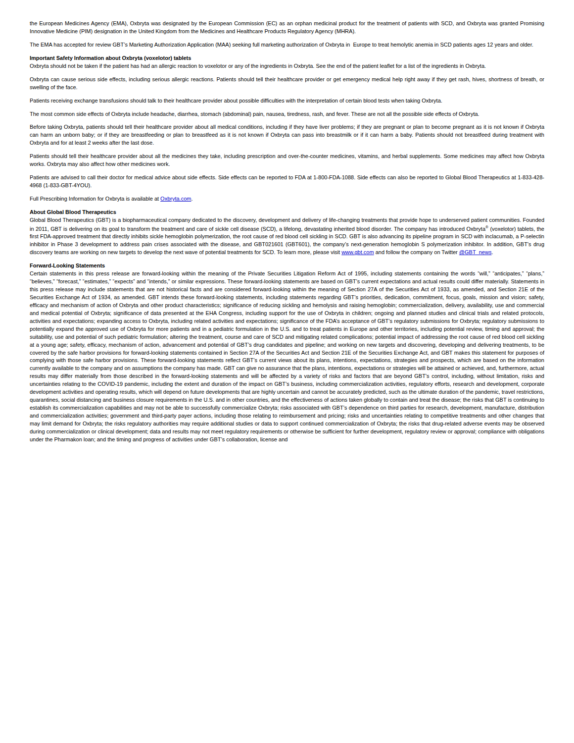the European Medicines Agency (EMA), Oxbryta was designated by the European Commission (EC) as an orphan medicinal product for the treatment of patients with SCD, and Oxbryta was granted Promising Innovative Medicine (PIM) designation in the United Kingdom from the Medicines and Healthcare Products Regulatory Agency (MHRA).
The EMA has accepted for review GBT’s Marketing Authorization Application (MAA) seeking full marketing authorization of Oxbryta in Europe to treat hemolytic anemia in SCD patients ages 12 years and older.
Important Safety Information about Oxbryta (voxelotor) tablets
Oxbryta should not be taken if the patient has had an allergic reaction to voxelotor or any of the ingredients in Oxbryta. See the end of the patient leaflet for a list of the ingredients in Oxbryta.
Oxbryta can cause serious side effects, including serious allergic reactions. Patients should tell their healthcare provider or get emergency medical help right away if they get rash, hives, shortness of breath, or swelling of the face.
Patients receiving exchange transfusions should talk to their healthcare provider about possible difficulties with the interpretation of certain blood tests when taking Oxbryta.
The most common side effects of Oxbryta include headache, diarrhea, stomach (abdominal) pain, nausea, tiredness, rash, and fever. These are not all the possible side effects of Oxbryta.
Before taking Oxbryta, patients should tell their healthcare provider about all medical conditions, including if they have liver problems; if they are pregnant or plan to become pregnant as it is not known if Oxbryta can harm an unborn baby; or if they are breastfeeding or plan to breastfeed as it is not known if Oxbryta can pass into breastmilk or if it can harm a baby. Patients should not breastfeed during treatment with Oxbryta and for at least 2 weeks after the last dose.
Patients should tell their healthcare provider about all the medicines they take, including prescription and over-the-counter medicines, vitamins, and herbal supplements. Some medicines may affect how Oxbryta works. Oxbryta may also affect how other medicines work.
Patients are advised to call their doctor for medical advice about side effects. Side effects can be reported to FDA at 1-800-FDA-1088. Side effects can also be reported to Global Blood Therapeutics at 1-833-428-4968 (1-833-GBT-4YOU).
Full Prescribing Information for Oxbryta is available at Oxbryta.com.
About Global Blood Therapeutics
Global Blood Therapeutics (GBT) is a biopharmaceutical company dedicated to the discovery, development and delivery of life-changing treatments that provide hope to underserved patient communities. Founded in 2011, GBT is delivering on its goal to transform the treatment and care of sickle cell disease (SCD), a lifelong, devastating inherited blood disorder. The company has introduced Oxbryta® (voxelotor) tablets, the first FDA-approved treatment that directly inhibits sickle hemoglobin polymerization, the root cause of red blood cell sickling in SCD. GBT is also advancing its pipeline program in SCD with inclacumab, a P-selectin inhibitor in Phase 3 development to address pain crises associated with the disease, and GBT021601 (GBT601), the company’s next-generation hemoglobin S polymerization inhibitor. In addition, GBT’s drug discovery teams are working on new targets to develop the next wave of potential treatments for SCD. To learn more, please visit www.gbt.com and follow the company on Twitter @GBT_news.
Forward-Looking Statements
Certain statements in this press release are forward-looking within the meaning of the Private Securities Litigation Reform Act of 1995, including statements containing the words “will,” “anticipates,” “plans,” “believes,” “forecast,” “estimates,” “expects” and “intends,” or similar expressions. These forward-looking statements are based on GBT’s current expectations and actual results could differ materially. Statements in this press release may include statements that are not historical facts and are considered forward-looking within the meaning of Section 27A of the Securities Act of 1933, as amended, and Section 21E of the Securities Exchange Act of 1934, as amended. GBT intends these forward-looking statements, including statements regarding GBT’s priorities, dedication, commitment, focus, goals, mission and vision; safety, efficacy and mechanism of action of Oxbryta and other product characteristics; significance of reducing sickling and hemolysis and raising hemoglobin; commercialization, delivery, availability, use and commercial and medical potential of Oxbryta; significance of data presented at the EHA Congress, including support for the use of Oxbryta in children; ongoing and planned studies and clinical trials and related protocols, activities and expectations; expanding access to Oxbryta, including related activities and expectations; significance of the FDA’s acceptance of GBT’s regulatory submissions for Oxbryta; regulatory submissions to potentially expand the approved use of Oxbryta for more patients and in a pediatric formulation in the U.S. and to treat patients in Europe and other territories, including potential review, timing and approval; the suitability, use and potential of such pediatric formulation; altering the treatment, course and care of SCD and mitigating related complications; potential impact of addressing the root cause of red blood cell sickling at a young age; safety, efficacy, mechanism of action, advancement and potential of GBT’s drug candidates and pipeline; and working on new targets and discovering, developing and delivering treatments, to be covered by the safe harbor provisions for forward-looking statements contained in Section 27A of the Securities Act and Section 21E of the Securities Exchange Act, and GBT makes this statement for purposes of complying with those safe harbor provisions. These forward-looking statements reflect GBT’s current views about its plans, intentions, expectations, strategies and prospects, which are based on the information currently available to the company and on assumptions the company has made. GBT can give no assurance that the plans, intentions, expectations or strategies will be attained or achieved, and, furthermore, actual results may differ materially from those described in the forward-looking statements and will be affected by a variety of risks and factors that are beyond GBT’s control, including, without limitation, risks and uncertainties relating to the COVID-19 pandemic, including the extent and duration of the impact on GBT’s business, including commercialization activities, regulatory efforts, research and development, corporate development activities and operating results, which will depend on future developments that are highly uncertain and cannot be accurately predicted, such as the ultimate duration of the pandemic, travel restrictions, quarantines, social distancing and business closure requirements in the U.S. and in other countries, and the effectiveness of actions taken globally to contain and treat the disease; the risks that GBT is continuing to establish its commercialization capabilities and may not be able to successfully commercialize Oxbryta; risks associated with GBT’s dependence on third parties for research, development, manufacture, distribution and commercialization activities; government and third-party payer actions, including those relating to reimbursement and pricing; risks and uncertainties relating to competitive treatments and other changes that may limit demand for Oxbryta; the risks regulatory authorities may require additional studies or data to support continued commercialization of Oxbryta; the risks that drug-related adverse events may be observed during commercialization or clinical development; data and results may not meet regulatory requirements or otherwise be sufficient for further development, regulatory review or approval; compliance with obligations under the Pharmakon loan; and the timing and progress of activities under GBT’s collaboration, license and